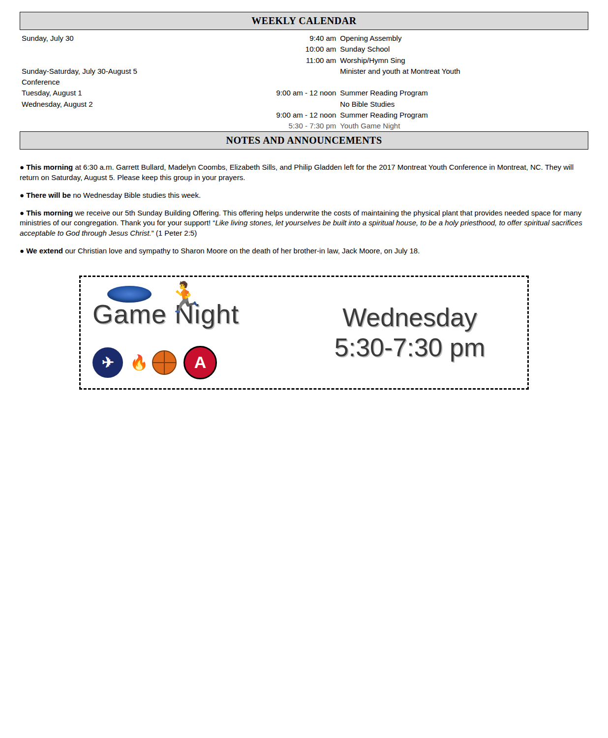WEEKLY CALENDAR
| Sunday, July 30 | 9:40 am | Opening Assembly |
| | 10:00 am | Sunday School |
| | 11:00 am | Worship/Hymn Sing |
| Sunday-Saturday, July 30-August 5 | Minister and youth at Montreat Youth |
| Conference |
| Tuesday, August 1 | 9:00 am - 12 noon | Summer Reading Program |
| Wednesday, August 2 | | No Bible Studies |
| | 9:00 am - 12 noon | Summer Reading Program |
| | 5:30 - 7:30 pm | Youth Game Night |
NOTES AND ANNOUNCEMENTS
● This morning at 6:30 a.m. Garrett Bullard, Madelyn Coombs, Elizabeth Sills, and Philip Gladden left for the 2017 Montreat Youth Conference in Montreat, NC. They will return on Saturday, August 5. Please keep this group in your prayers.
● There will be no Wednesday Bible studies this week.
● This morning we receive our 5th Sunday Building Offering. This offering helps underwrite the costs of maintaining the physical plant that provides needed space for many ministries of our congregation. Thank you for your support! “Like living stones, let yourselves be built into a spiritual house, to be a holy priesthood, to offer spiritual sacrifices acceptable to God through Jesus Christ.” (1 Peter 2:5)
● We extend our Christian love and sympathy to Sharon Moore on the death of her brother-in law, Jack Moore, on July 18.
🏃
Game Night
✈
🔥
A
Wednesday
5:30-7:30 pm